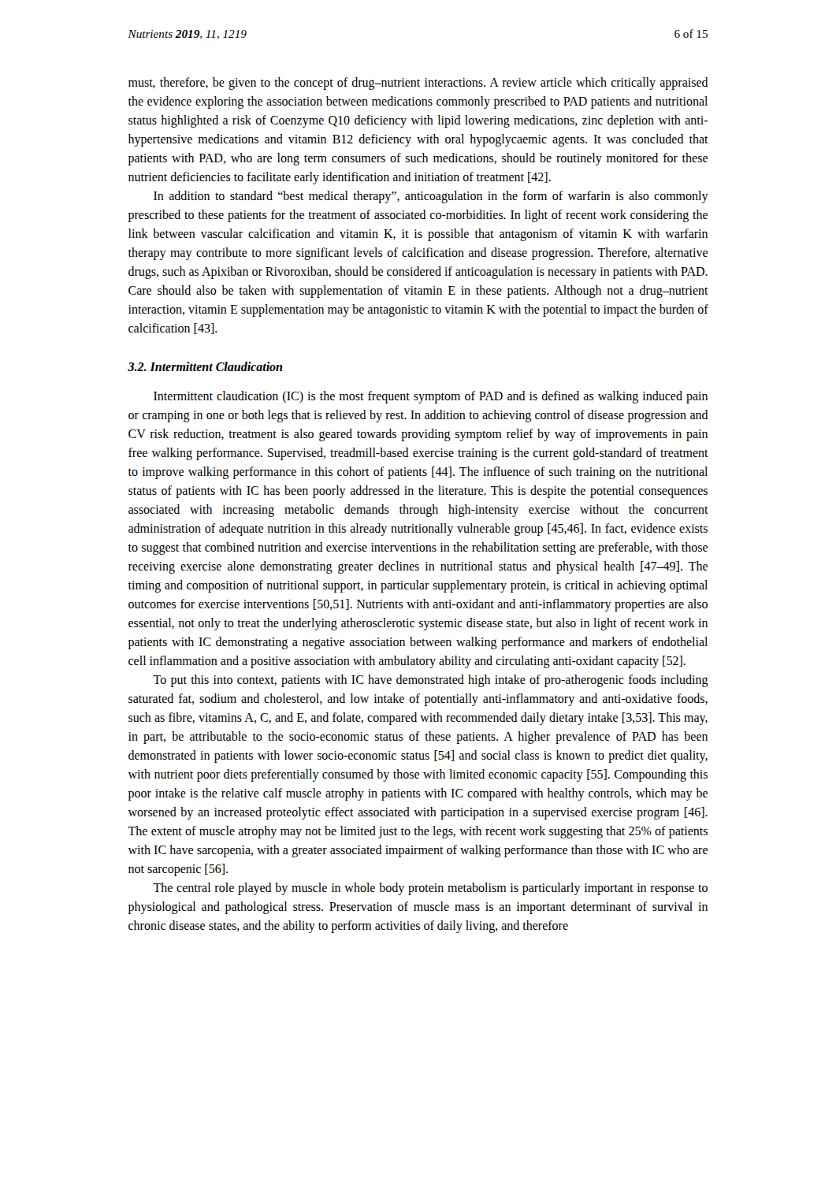Nutrients 2019, 11, 1219 6 of 15
must, therefore, be given to the concept of drug–nutrient interactions. A review article which critically appraised the evidence exploring the association between medications commonly prescribed to PAD patients and nutritional status highlighted a risk of Coenzyme Q10 deficiency with lipid lowering medications, zinc depletion with anti-hypertensive medications and vitamin B12 deficiency with oral hypoglycaemic agents. It was concluded that patients with PAD, who are long term consumers of such medications, should be routinely monitored for these nutrient deficiencies to facilitate early identification and initiation of treatment [42].
In addition to standard “best medical therapy”, anticoagulation in the form of warfarin is also commonly prescribed to these patients for the treatment of associated co-morbidities. In light of recent work considering the link between vascular calcification and vitamin K, it is possible that antagonism of vitamin K with warfarin therapy may contribute to more significant levels of calcification and disease progression. Therefore, alternative drugs, such as Apixiban or Rivoroxiban, should be considered if anticoagulation is necessary in patients with PAD. Care should also be taken with supplementation of vitamin E in these patients. Although not a drug–nutrient interaction, vitamin E supplementation may be antagonistic to vitamin K with the potential to impact the burden of calcification [43].
3.2. Intermittent Claudication
Intermittent claudication (IC) is the most frequent symptom of PAD and is defined as walking induced pain or cramping in one or both legs that is relieved by rest. In addition to achieving control of disease progression and CV risk reduction, treatment is also geared towards providing symptom relief by way of improvements in pain free walking performance. Supervised, treadmill-based exercise training is the current gold-standard of treatment to improve walking performance in this cohort of patients [44]. The influence of such training on the nutritional status of patients with IC has been poorly addressed in the literature. This is despite the potential consequences associated with increasing metabolic demands through high-intensity exercise without the concurrent administration of adequate nutrition in this already nutritionally vulnerable group [45,46]. In fact, evidence exists to suggest that combined nutrition and exercise interventions in the rehabilitation setting are preferable, with those receiving exercise alone demonstrating greater declines in nutritional status and physical health [47–49]. The timing and composition of nutritional support, in particular supplementary protein, is critical in achieving optimal outcomes for exercise interventions [50,51]. Nutrients with anti-oxidant and anti-inflammatory properties are also essential, not only to treat the underlying atherosclerotic systemic disease state, but also in light of recent work in patients with IC demonstrating a negative association between walking performance and markers of endothelial cell inflammation and a positive association with ambulatory ability and circulating anti-oxidant capacity [52].
To put this into context, patients with IC have demonstrated high intake of pro-atherogenic foods including saturated fat, sodium and cholesterol, and low intake of potentially anti-inflammatory and anti-oxidative foods, such as fibre, vitamins A, C, and E, and folate, compared with recommended daily dietary intake [3,53]. This may, in part, be attributable to the socio-economic status of these patients. A higher prevalence of PAD has been demonstrated in patients with lower socio-economic status [54] and social class is known to predict diet quality, with nutrient poor diets preferentially consumed by those with limited economic capacity [55]. Compounding this poor intake is the relative calf muscle atrophy in patients with IC compared with healthy controls, which may be worsened by an increased proteolytic effect associated with participation in a supervised exercise program [46]. The extent of muscle atrophy may not be limited just to the legs, with recent work suggesting that 25% of patients with IC have sarcopenia, with a greater associated impairment of walking performance than those with IC who are not sarcopenic [56].
The central role played by muscle in whole body protein metabolism is particularly important in response to physiological and pathological stress. Preservation of muscle mass is an important determinant of survival in chronic disease states, and the ability to perform activities of daily living, and therefore